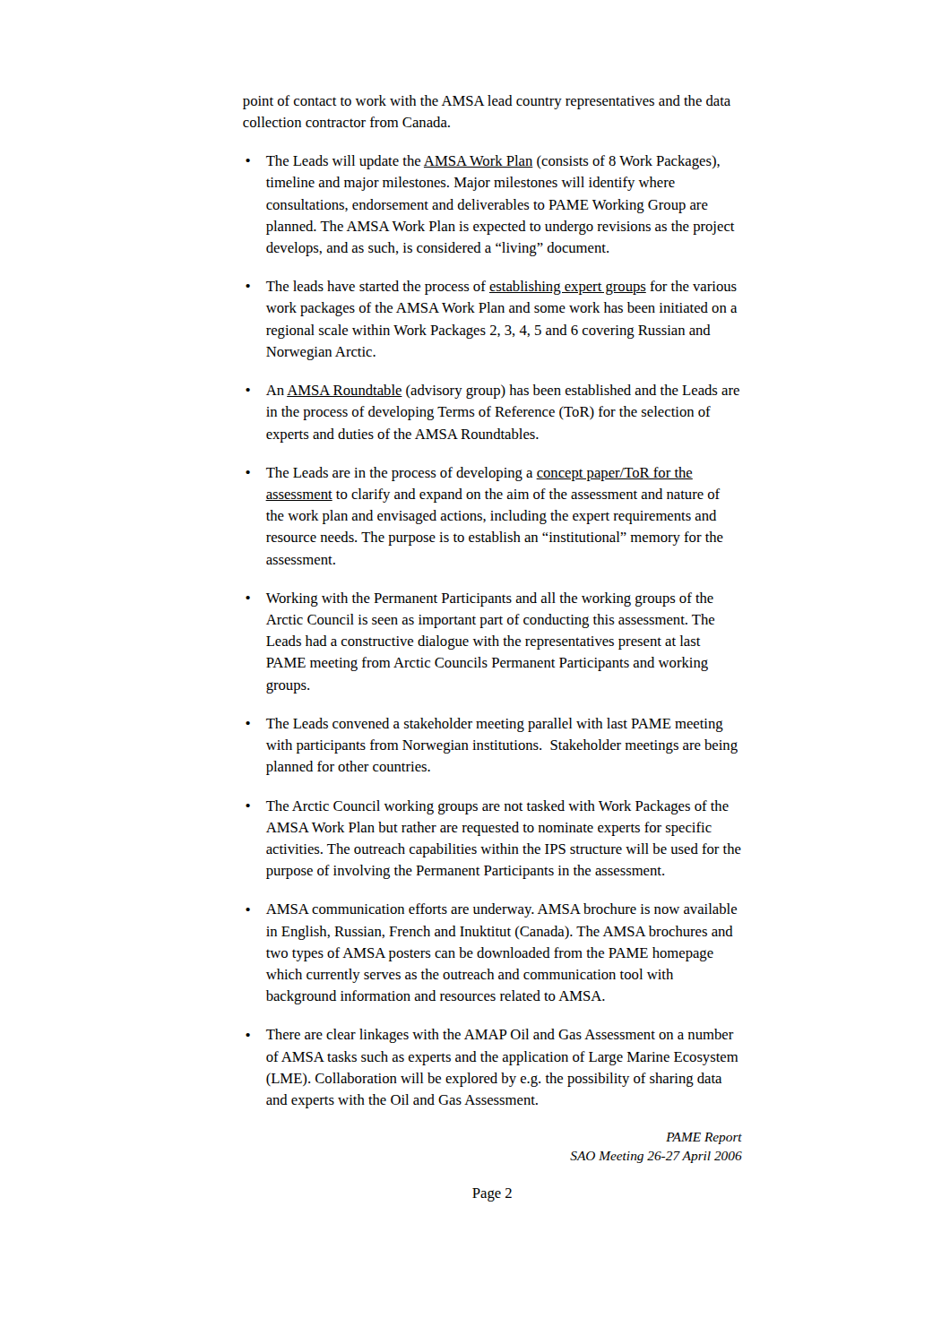point of contact to work with the AMSA lead country representatives and the data collection contractor from Canada.
The Leads will update the AMSA Work Plan (consists of 8 Work Packages), timeline and major milestones. Major milestones will identify where consultations, endorsement and deliverables to PAME Working Group are planned. The AMSA Work Plan is expected to undergo revisions as the project develops, and as such, is considered a “living” document.
The leads have started the process of establishing expert groups for the various work packages of the AMSA Work Plan and some work has been initiated on a regional scale within Work Packages 2, 3, 4, 5 and 6 covering Russian and Norwegian Arctic.
An AMSA Roundtable (advisory group) has been established and the Leads are in the process of developing Terms of Reference (ToR) for the selection of experts and duties of the AMSA Roundtables.
The Leads are in the process of developing a concept paper/ToR for the assessment to clarify and expand on the aim of the assessment and nature of the work plan and envisaged actions, including the expert requirements and resource needs. The purpose is to establish an “institutional” memory for the assessment.
Working with the Permanent Participants and all the working groups of the Arctic Council is seen as important part of conducting this assessment. The Leads had a constructive dialogue with the representatives present at last PAME meeting from Arctic Councils Permanent Participants and working groups.
The Leads convened a stakeholder meeting parallel with last PAME meeting with participants from Norwegian institutions. Stakeholder meetings are being planned for other countries.
The Arctic Council working groups are not tasked with Work Packages of the AMSA Work Plan but rather are requested to nominate experts for specific activities. The outreach capabilities within the IPS structure will be used for the purpose of involving the Permanent Participants in the assessment.
AMSA communication efforts are underway. AMSA brochure is now available in English, Russian, French and Inuktitut (Canada). The AMSA brochures and two types of AMSA posters can be downloaded from the PAME homepage which currently serves as the outreach and communication tool with background information and resources related to AMSA.
There are clear linkages with the AMAP Oil and Gas Assessment on a number of AMSA tasks such as experts and the application of Large Marine Ecosystem (LME). Collaboration will be explored by e.g. the possibility of sharing data and experts with the Oil and Gas Assessment.
PAME Report
SAO Meeting 26-27 April 2006
Page 2